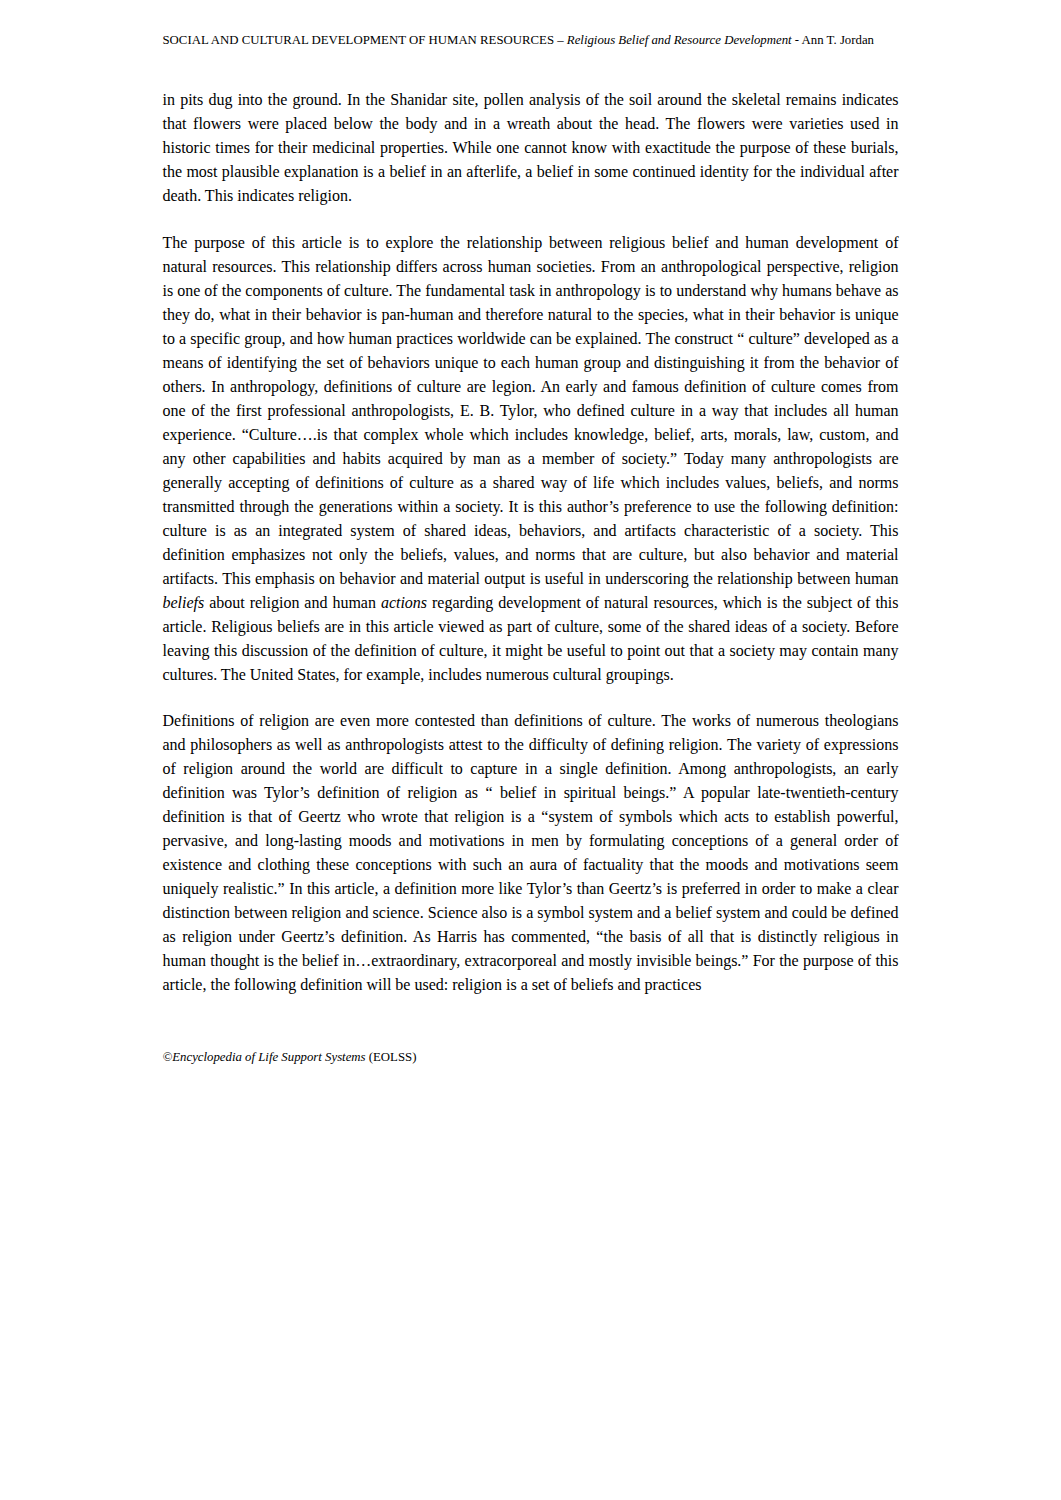SOCIAL AND CULTURAL DEVELOPMENT OF HUMAN RESOURCES – Religious Belief and Resource Development - Ann T. Jordan
in pits dug into the ground. In the Shanidar site, pollen analysis of the soil around the skeletal remains indicates that flowers were placed below the body and in a wreath about the head. The flowers were varieties used in historic times for their medicinal properties. While one cannot know with exactitude the purpose of these burials, the most plausible explanation is a belief in an afterlife, a belief in some continued identity for the individual after death. This indicates religion.
The purpose of this article is to explore the relationship between religious belief and human development of natural resources. This relationship differs across human societies. From an anthropological perspective, religion is one of the components of culture. The fundamental task in anthropology is to understand why humans behave as they do, what in their behavior is pan-human and therefore natural to the species, what in their behavior is unique to a specific group, and how human practices worldwide can be explained. The construct “ culture” developed as a means of identifying the set of behaviors unique to each human group and distinguishing it from the behavior of others. In anthropology, definitions of culture are legion. An early and famous definition of culture comes from one of the first professional anthropologists, E. B. Tylor, who defined culture in a way that includes all human experience. “Culture….is that complex whole which includes knowledge, belief, arts, morals, law, custom, and any other capabilities and habits acquired by man as a member of society.” Today many anthropologists are generally accepting of definitions of culture as a shared way of life which includes values, beliefs, and norms transmitted through the generations within a society. It is this author’s preference to use the following definition: culture is as an integrated system of shared ideas, behaviors, and artifacts characteristic of a society. This definition emphasizes not only the beliefs, values, and norms that are culture, but also behavior and material artifacts. This emphasis on behavior and material output is useful in underscoring the relationship between human beliefs about religion and human actions regarding development of natural resources, which is the subject of this article. Religious beliefs are in this article viewed as part of culture, some of the shared ideas of a society. Before leaving this discussion of the definition of culture, it might be useful to point out that a society may contain many cultures. The United States, for example, includes numerous cultural groupings.
Definitions of religion are even more contested than definitions of culture. The works of numerous theologians and philosophers as well as anthropologists attest to the difficulty of defining religion. The variety of expressions of religion around the world are difficult to capture in a single definition. Among anthropologists, an early definition was Tylor’s definition of religion as “ belief in spiritual beings.” A popular late-twentieth-century definition is that of Geertz who wrote that religion is a “system of symbols which acts to establish powerful, pervasive, and long-lasting moods and motivations in men by formulating conceptions of a general order of existence and clothing these conceptions with such an aura of factuality that the moods and motivations seem uniquely realistic.” In this article, a definition more like Tylor’s than Geertz’s is preferred in order to make a clear distinction between religion and science. Science also is a symbol system and a belief system and could be defined as religion under Geertz’s definition. As Harris has commented, “the basis of all that is distinctly religious in human thought is the belief in…extraordinary, extracorporeal and mostly invisible beings.” For the purpose of this article, the following definition will be used: religion is a set of beliefs and practices
©Encyclopedia of Life Support Systems (EOLSS)